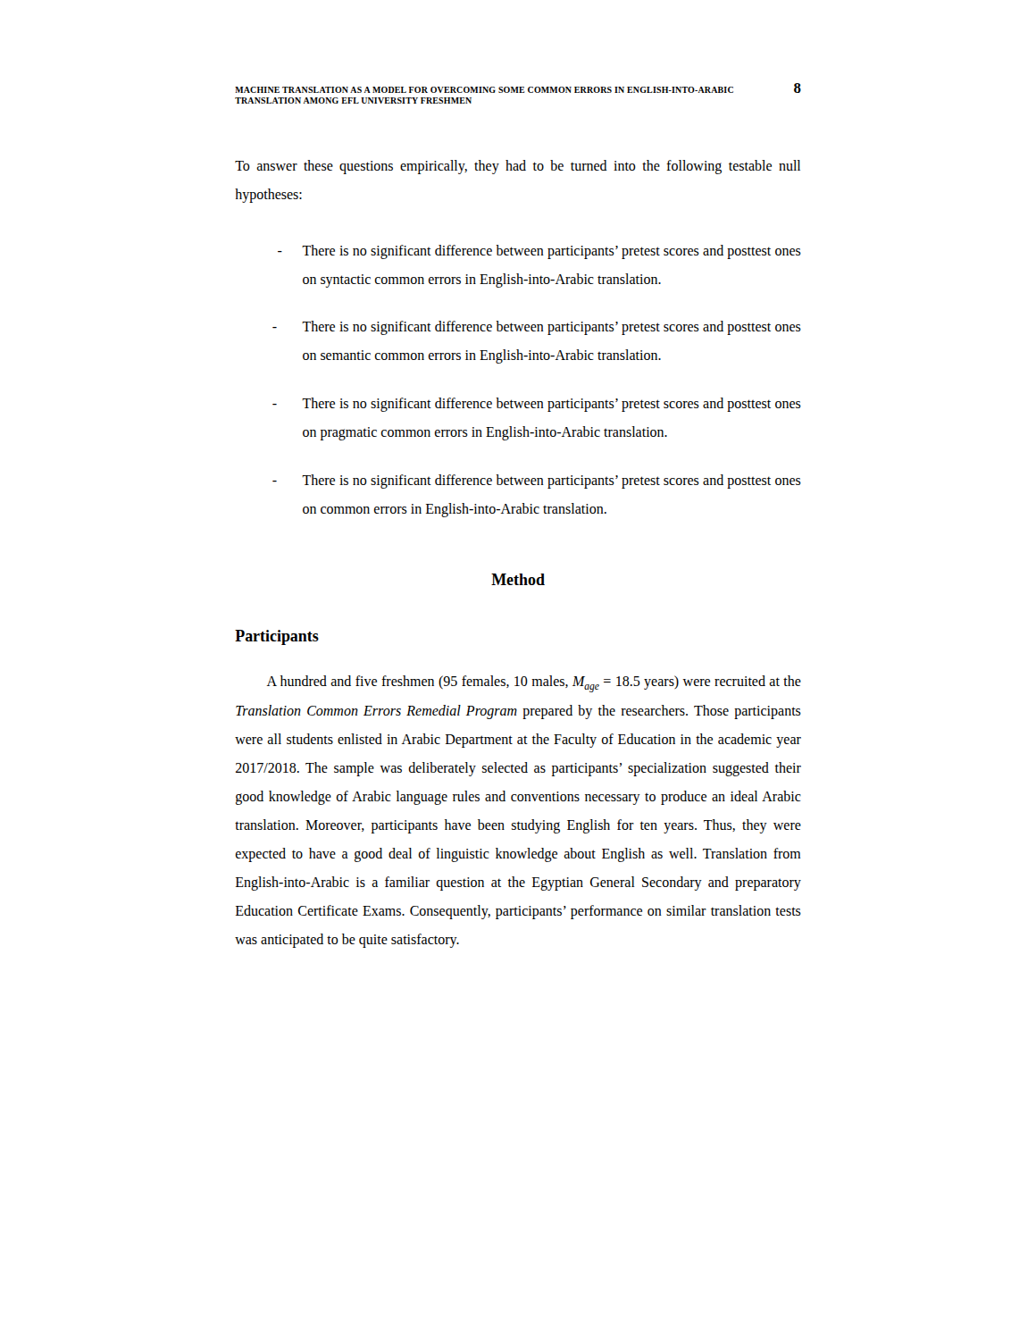Machine Translation as a Model for Overcoming Some Common Errors in English-into-Arabic Translation Among EFL University Freshmen
8
To answer these questions empirically, they had to be turned into the following testable null hypotheses:
There is no significant difference between participants’ pretest scores and posttest ones on syntactic common errors in English-into-Arabic translation.
There is no significant difference between participants’ pretest scores and posttest ones on semantic common errors in English-into-Arabic translation.
There is no significant difference between participants’ pretest scores and posttest ones on pragmatic common errors in English-into-Arabic translation.
There is no significant difference between participants’ pretest scores and posttest ones on common errors in English-into-Arabic translation.
Method
Participants
A hundred and five freshmen (95 females, 10 males, Mage = 18.5 years) were recruited at the Translation Common Errors Remedial Program prepared by the researchers. Those participants were all students enlisted in Arabic Department at the Faculty of Education in the academic year 2017/2018. The sample was deliberately selected as participants’ specialization suggested their good knowledge of Arabic language rules and conventions necessary to produce an ideal Arabic translation. Moreover, participants have been studying English for ten years. Thus, they were expected to have a good deal of linguistic knowledge about English as well. Translation from English-into-Arabic is a familiar question at the Egyptian General Secondary and preparatory Education Certificate Exams. Consequently, participants’ performance on similar translation tests was anticipated to be quite satisfactory.